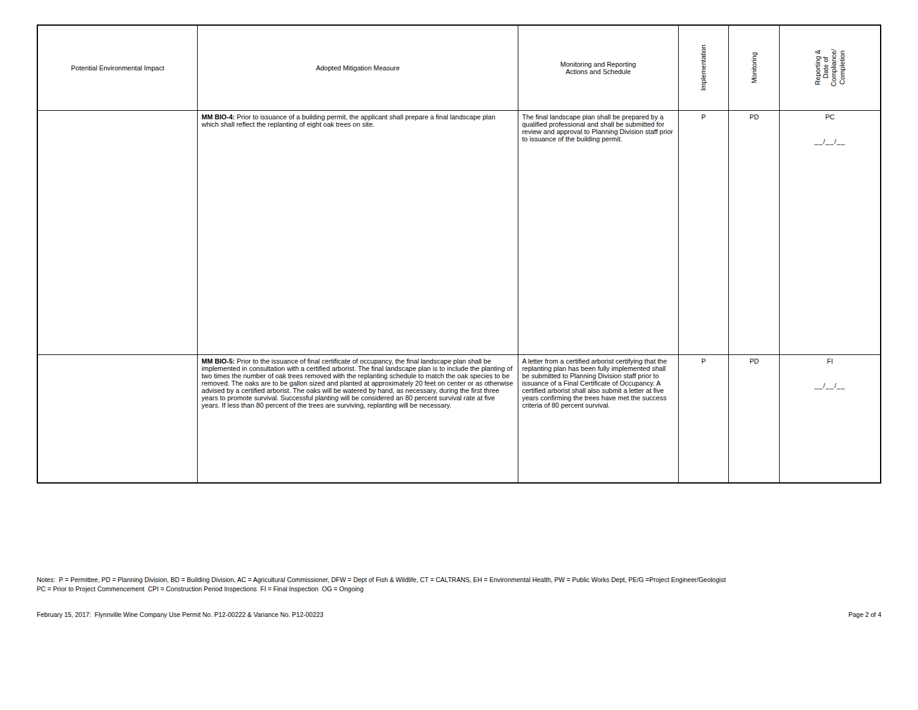| Potential Environmental Impact | Adopted Mitigation Measure | Monitoring and Reporting Actions and Schedule | Implementation | Monitoring | Reporting & Date of Compliance/ Completion |
| --- | --- | --- | --- | --- | --- |
| | MM BIO-4: Prior to issuance of a building permit, the applicant shall prepare a final landscape plan which shall reflect the replanting of eight oak trees on site. | The final landscape plan shall be prepared by a qualified professional and shall be submitted for review and approval to Planning Division staff prior to issuance of the building permit. | P | PD | PC __/__/__ |
| | MM BIO-5: Prior to the issuance of final certificate of occupancy, the final landscape plan shall be implemented in consultation with a certified arborist. The final landscape plan is to include the planting of two times the number of oak trees removed with the replanting schedule to match the oak species to be removed. The oaks are to be gallon sized and planted at approximately 20 feet on center or as otherwise advised by a certified arborist. The oaks will be watered by hand, as necessary, during the first three years to promote survival. Successful planting will be considered an 80 percent survival rate at five years. If less than 80 percent of the trees are surviving, replanting will be necessary. | A letter from a certified arborist certifying that the replanting plan has been fully implemented shall be submitted to Planning Division staff prior to issuance of a Final Certificate of Occupancy. A certified arborist shall also submit a letter at five years confirming the trees have met the success criteria of 80 percent survival. | P | PD | FI __/__/__ |
Notes: P = Permittee, PD = Planning Division, BD = Building Division, AC = Agricultural Commissioner, DFW = Dept of Fish & Wildlife, CT = CALTRANS, EH = Environmental Health, PW = Public Works Dept, PE/G =Project Engineer/Geologist
PC = Prior to Project Commencement CPI = Construction Period Inspections FI = Final Inspection OG = Ongoing
February 15, 2017: Flynnville Wine Company Use Permit No. P12-00222 & Variance No. P12-00223 Page 2 of 4